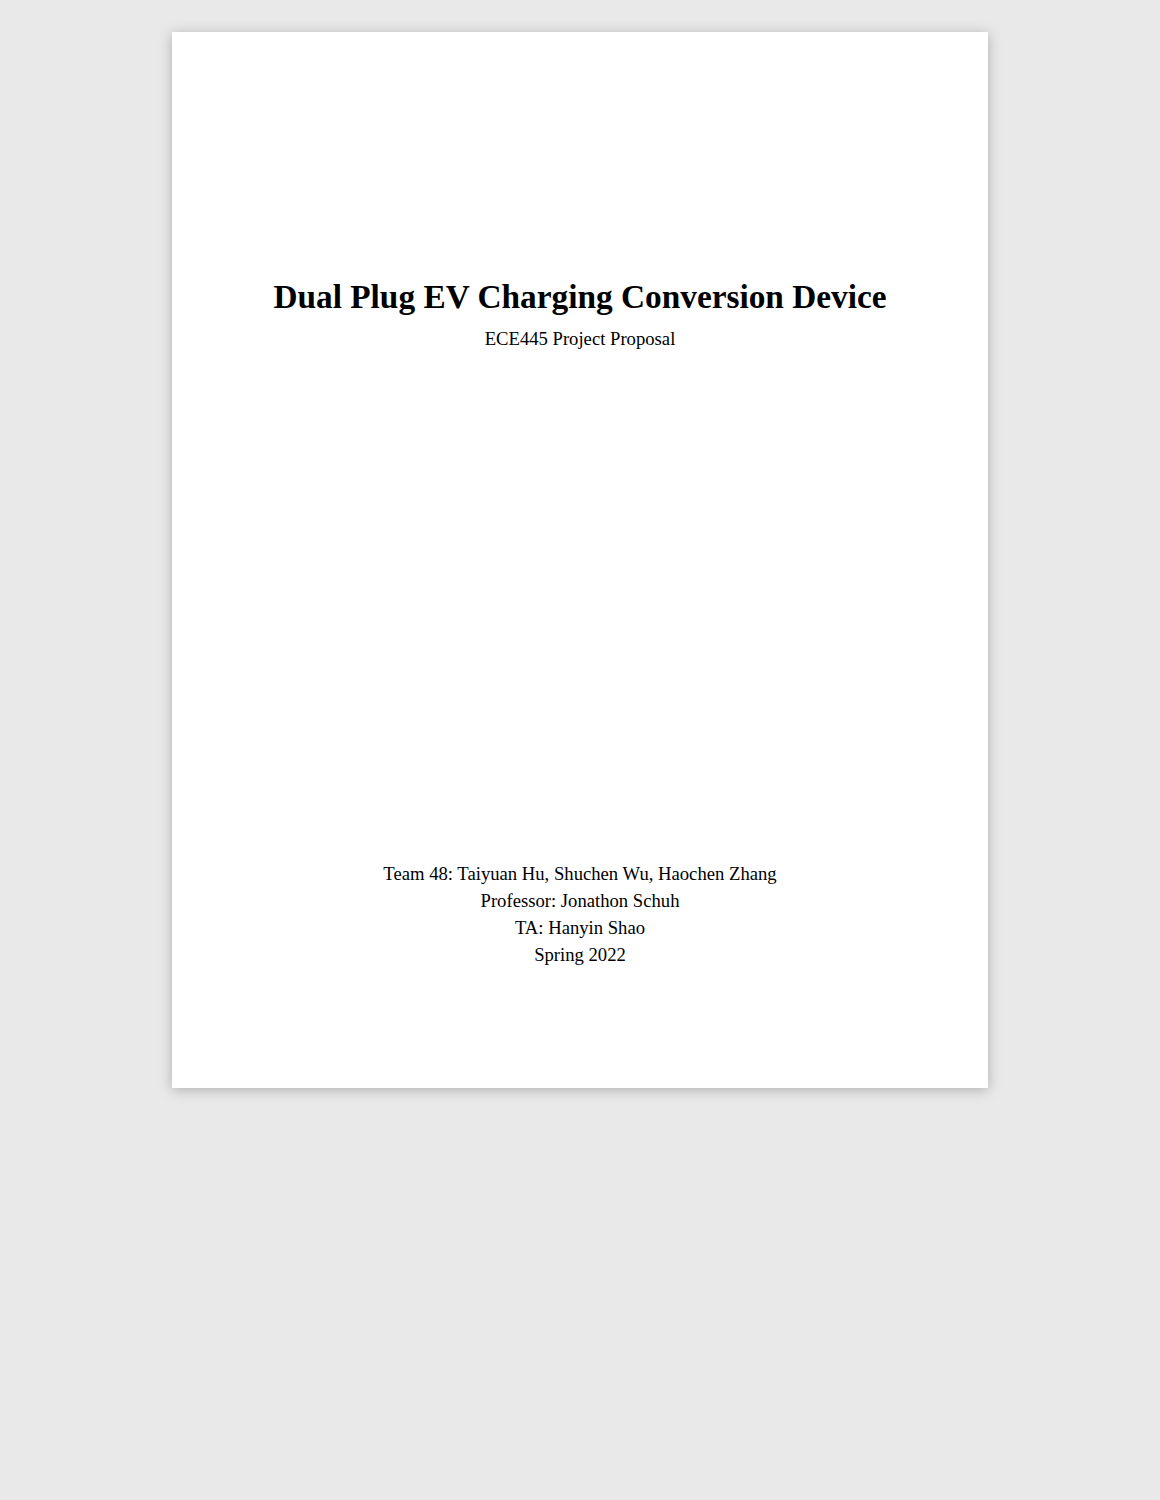Dual Plug EV Charging Conversion Device
ECE445 Project Proposal
Team 48: Taiyuan Hu, Shuchen Wu, Haochen Zhang
Professor: Jonathon Schuh
TA: Hanyin Shao
Spring 2022